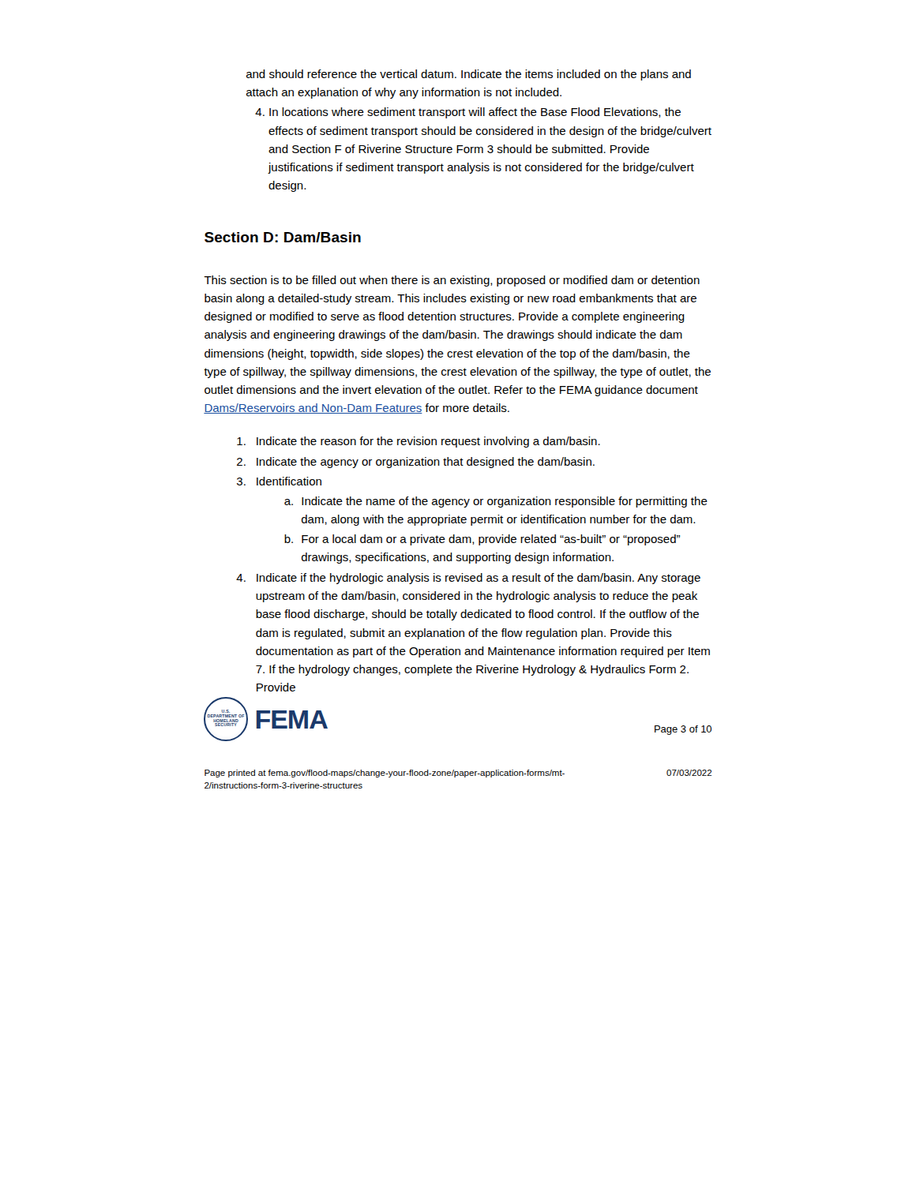and should reference the vertical datum. Indicate the items included on the plans and attach an explanation of why any information is not included.
In locations where sediment transport will affect the Base Flood Elevations, the effects of sediment transport should be considered in the design of the bridge/culvert and Section F of Riverine Structure Form 3 should be submitted. Provide justifications if sediment transport analysis is not considered for the bridge/culvert design.
Section D: Dam/Basin
This section is to be filled out when there is an existing, proposed or modified dam or detention basin along a detailed-study stream. This includes existing or new road embankments that are designed or modified to serve as flood detention structures. Provide a complete engineering analysis and engineering drawings of the dam/basin. The drawings should indicate the dam dimensions (height, topwidth, side slopes) the crest elevation of the top of the dam/basin, the type of spillway, the spillway dimensions, the crest elevation of the spillway, the type of outlet, the outlet dimensions and the invert elevation of the outlet. Refer to the FEMA guidance document Dams/Reservoirs and Non-Dam Features for more details.
Indicate the reason for the revision request involving a dam/basin.
Indicate the agency or organization that designed the dam/basin.
Identification
Indicate the name of the agency or organization responsible for permitting the dam, along with the appropriate permit or identification number for the dam.
For a local dam or a private dam, provide related “as-built” or “proposed” drawings, specifications, and supporting design information.
Indicate if the hydrologic analysis is revised as a result of the dam/basin. Any storage upstream of the dam/basin, considered in the hydrologic analysis to reduce the peak base flood discharge, should be totally dedicated to flood control. If the outflow of the dam is regulated, submit an explanation of the flow regulation plan. Provide this documentation as part of the Operation and Maintenance information required per Item 7. If the hydrology changes, complete the Riverine Hydrology & Hydraulics Form 2. Provide
U.S. DEPARTMENT OF HOMELAND SECURITY
FEMA
Page 3 of 10
Page printed at fema.gov/flood-maps/change-your-flood-zone/paper-application-forms/mt-2/instructions-form-3-riverine-structures
07/03/2022